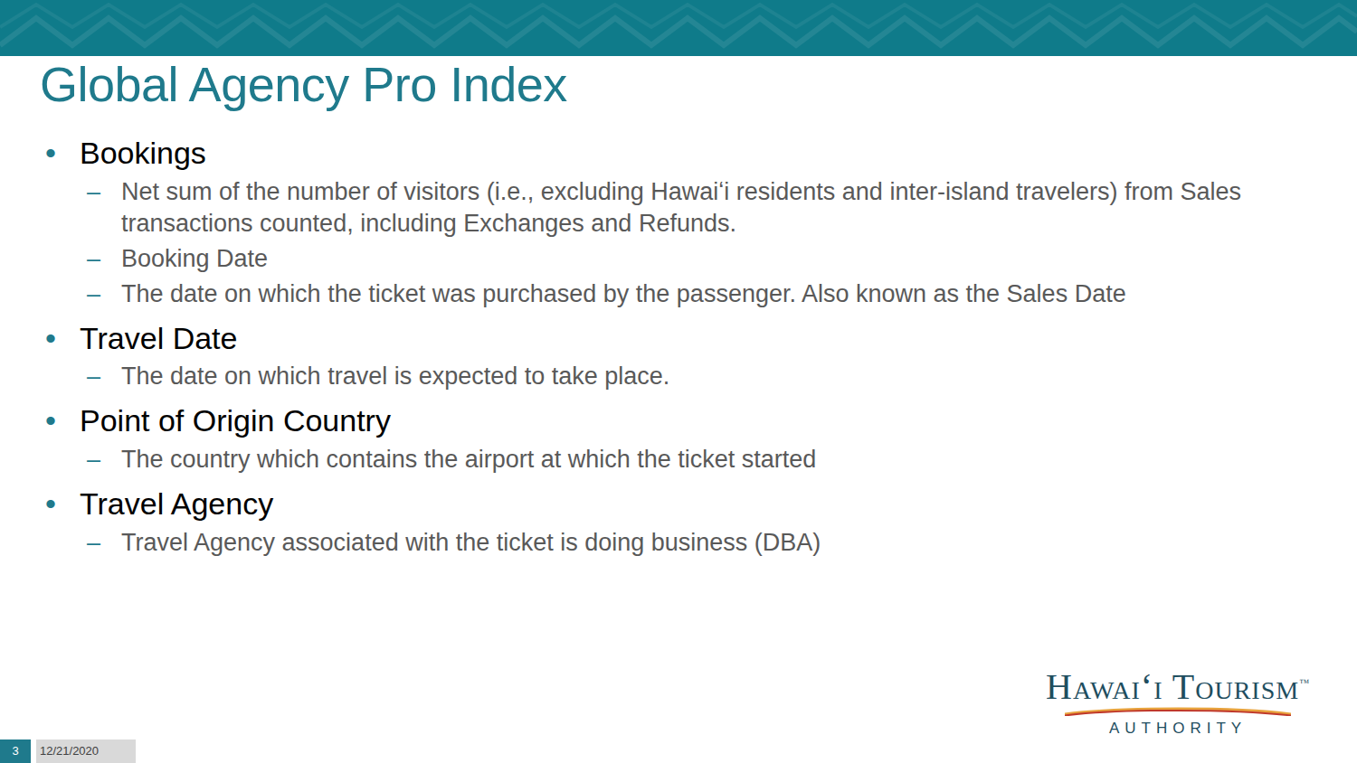Global Agency Pro Index
Bookings
Net sum of the number of visitors (i.e., excluding Hawaiʻi residents and inter-island travelers) from Sales transactions counted, including Exchanges and Refunds.
Booking Date
The date on which the ticket was purchased by the passenger. Also known as the Sales Date
Travel Date
The date on which travel is expected to take place.
Point of Origin Country
The country which contains the airport at which the ticket started
Travel Agency
Travel Agency associated with the ticket is doing business (DBA)
3
12/21/2020
HAWAIʻI TOURISM™
AUTHORITY